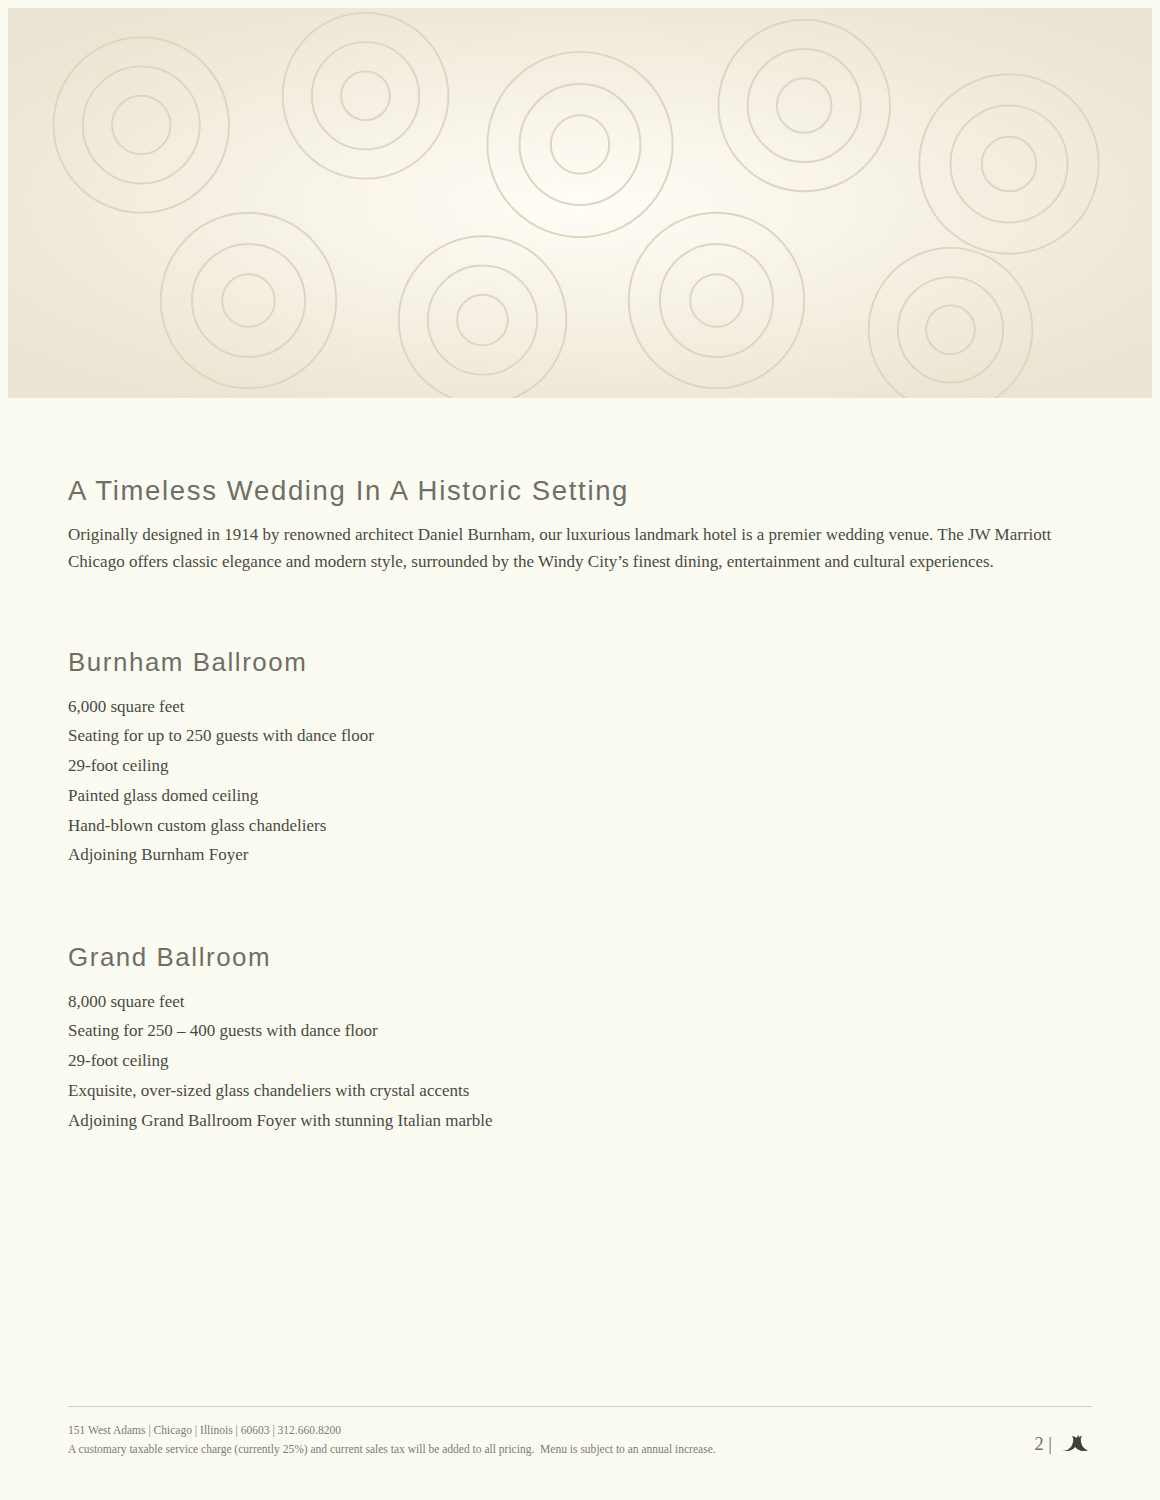A Timeless Wedding In A Historic Setting
Originally designed in 1914 by renowned architect Daniel Burnham, our luxurious landmark hotel is a premier wedding venue. The JW Marriott Chicago offers classic elegance and modern style, surrounded by the Windy City’s finest dining, entertainment and cultural experiences.
Burnham Ballroom
6,000 square feet
Seating for up to 250 guests with dance floor
29-foot ceiling
Painted glass domed ceiling
Hand-blown custom glass chandeliers
Adjoining Burnham Foyer
Grand Ballroom
8,000 square feet
Seating for 250 – 400 guests with dance floor
29-foot ceiling
Exquisite, over-sized glass chandeliers with crystal accents
Adjoining Grand Ballroom Foyer with stunning Italian marble
151 West Adams | Chicago | Illinois | 60603 | 312.660.8200
A customary taxable service charge (currently 25%) and current sales tax will be added to all pricing. Menu is subject to an annual increase.
2 |